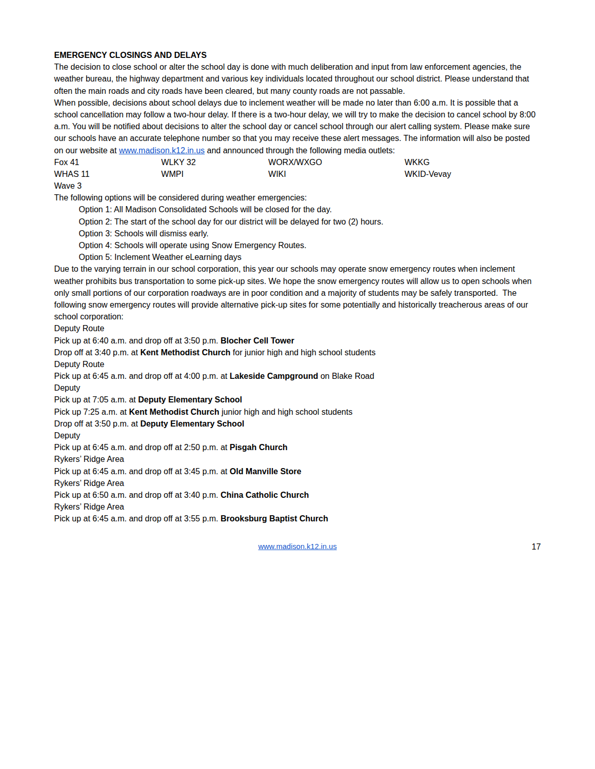Emergency Closings and Delays
The decision to close school or alter the school day is done with much deliberation and input from law enforcement agencies, the weather bureau, the highway department and various key individuals located throughout our school district. Please understand that often the main roads and city roads have been cleared, but many county roads are not passable.
When possible, decisions about school delays due to inclement weather will be made no later than 6:00 a.m. It is possible that a school cancellation may follow a two-hour delay. If there is a two-hour delay, we will try to make the decision to cancel school by 8:00 a.m. You will be notified about decisions to alter the school day or cancel school through our alert calling system. Please make sure our schools have an accurate telephone number so that you may receive these alert messages. The information will also be posted on our website at www.madison.k12.in.us and announced through the following media outlets:
| Fox 41 | WLKY 32 | WORX/WXGO | WKKG |
| WHAS 11 | WMPI | WIKI | WKID-Vevay |
| Wave 3 | | | |
The following options will be considered during weather emergencies:
Option 1: All Madison Consolidated Schools will be closed for the day.
Option 2: The start of the school day for our district will be delayed for two (2) hours.
Option 3: Schools will dismiss early.
Option 4: Schools will operate using Snow Emergency Routes.
Option 5: Inclement Weather eLearning days
Due to the varying terrain in our school corporation, this year our schools may operate snow emergency routes when inclement weather prohibits bus transportation to some pick-up sites. We hope the snow emergency routes will allow us to open schools when only small portions of our corporation roadways are in poor condition and a majority of students may be safely transported. The following snow emergency routes will provide alternative pick-up sites for some potentially and historically treacherous areas of our school corporation:
Deputy Route
Pick up at 6:40 a.m. and drop off at 3:50 p.m. Blocher Cell Tower
Drop off at 3:40 p.m. at Kent Methodist Church for junior high and high school students
Deputy Route
Pick up at 6:45 a.m. and drop off at 4:00 p.m. at Lakeside Campground on Blake Road
Deputy
Pick up at 7:05 a.m. at Deputy Elementary School
Pick up 7:25 a.m. at Kent Methodist Church junior high and high school students
Drop off at 3:50 p.m. at Deputy Elementary School
Deputy
Pick up at 6:45 a.m. and drop off at 2:50 p.m. at Pisgah Church
Rykers’ Ridge Area
Pick up at 6:45 a.m. and drop off at 3:45 p.m. at Old Manville Store
Rykers’ Ridge Area
Pick up at 6:50 a.m. and drop off at 3:40 p.m. China Catholic Church
Rykers’ Ridge Area
Pick up at 6:45 a.m. and drop off at 3:55 p.m. Brooksburg Baptist Church
www.madison.k12.in.us 17